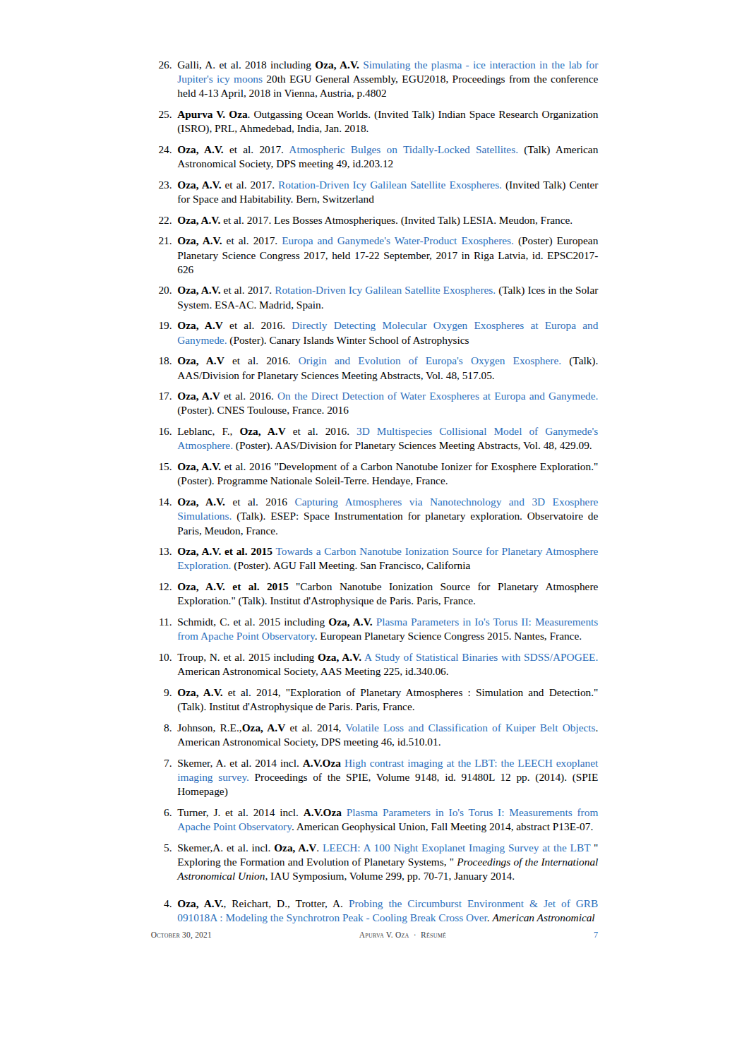26. Galli, A. et al. 2018 including Oza, A.V. Simulating the plasma - ice interaction in the lab for Jupiter's icy moons 20th EGU General Assembly, EGU2018, Proceedings from the conference held 4-13 April, 2018 in Vienna, Austria, p.4802
25. Apurva V. Oza. Outgassing Ocean Worlds. (Invited Talk) Indian Space Research Organization (ISRO), PRL, Ahmedebad, India, Jan. 2018.
24. Oza, A.V. et al. 2017. Atmospheric Bulges on Tidally-Locked Satellites. (Talk) American Astronomical Society, DPS meeting 49, id.203.12
23. Oza, A.V. et al. 2017. Rotation-Driven Icy Galilean Satellite Exospheres. (Invited Talk) Center for Space and Habitability. Bern, Switzerland
22. Oza, A.V. et al. 2017. Les Bosses Atmospheriques. (Invited Talk) LESIA. Meudon, France.
21. Oza, A.V. et al. 2017. Europa and Ganymede's Water-Product Exospheres. (Poster) European Planetary Science Congress 2017, held 17-22 September, 2017 in Riga Latvia, id. EPSC2017-626
20. Oza, A.V. et al. 2017. Rotation-Driven Icy Galilean Satellite Exospheres. (Talk) Ices in the Solar System. ESA-AC. Madrid, Spain.
19. Oza, A.V et al. 2016. Directly Detecting Molecular Oxygen Exospheres at Europa and Ganymede. (Poster). Canary Islands Winter School of Astrophysics
18. Oza, A.V et al. 2016. Origin and Evolution of Europa's Oxygen Exosphere. (Talk). AAS/Division for Planetary Sciences Meeting Abstracts, Vol. 48, 517.05.
17. Oza, A.V et al. 2016. On the Direct Detection of Water Exospheres at Europa and Ganymede. (Poster). CNES Toulouse, France. 2016
16. Leblanc, F., Oza, A.V et al. 2016. 3D Multispecies Collisional Model of Ganymede's Atmosphere. (Poster). AAS/Division for Planetary Sciences Meeting Abstracts, Vol. 48, 429.09.
15. Oza, A.V. et al. 2016 "Development of a Carbon Nanotube Ionizer for Exosphere Exploration." (Poster). Programme Nationale Soleil-Terre. Hendaye, France.
14. Oza, A.V. et al. 2016 Capturing Atmospheres via Nanotechnology and 3D Exosphere Simulations. (Talk). ESEP: Space Instrumentation for planetary exploration. Observatoire de Paris, Meudon, France.
13. Oza, A.V. et al. 2015 Towards a Carbon Nanotube Ionization Source for Planetary Atmosphere Exploration. (Poster). AGU Fall Meeting. San Francisco, California
12. Oza, A.V. et al. 2015 "Carbon Nanotube Ionization Source for Planetary Atmosphere Exploration." (Talk). Institut d'Astrophysique de Paris. Paris, France.
11. Schmidt, C. et al. 2015 including Oza, A.V. Plasma Parameters in Io's Torus II: Measurements from Apache Point Observatory. European Planetary Science Congress 2015. Nantes, France.
10. Troup, N. et al. 2015 including Oza, A.V. A Study of Statistical Binaries with SDSS/APOGEE. American Astronomical Society, AAS Meeting 225, id.340.06.
9. Oza, A.V. et al. 2014, "Exploration of Planetary Atmospheres : Simulation and Detection." (Talk). Institut d'Astrophysique de Paris. Paris, France.
8. Johnson, R.E.,Oza, A.V et al. 2014, Volatile Loss and Classification of Kuiper Belt Objects. American Astronomical Society, DPS meeting 46, id.510.01.
7. Skemer, A. et al. 2014 incl. A.V.Oza High contrast imaging at the LBT: the LEECH exoplanet imaging survey. Proceedings of the SPIE, Volume 9148, id. 91480L 12 pp. (2014). (SPIE Homepage)
6. Turner, J. et al. 2014 incl. A.V.Oza Plasma Parameters in Io's Torus I: Measurements from Apache Point Observatory. American Geophysical Union, Fall Meeting 2014, abstract P13E-07.
5. Skemer,A. et al. incl. Oza, A.V. LEECH: A 100 Night Exoplanet Imaging Survey at the LBT " Exploring the Formation and Evolution of Planetary Systems, " Proceedings of the International Astronomical Union, IAU Symposium, Volume 299, pp. 70-71, January 2014.
4. Oza, A.V., Reichart, D., Trotter, A. Probing the Circumburst Environment & Jet of GRB 091018A : Modeling the Synchrotron Peak - Cooling Break Cross Over. American Astronomical
October 30, 2021 Apurva V. Oza · Résumé 7